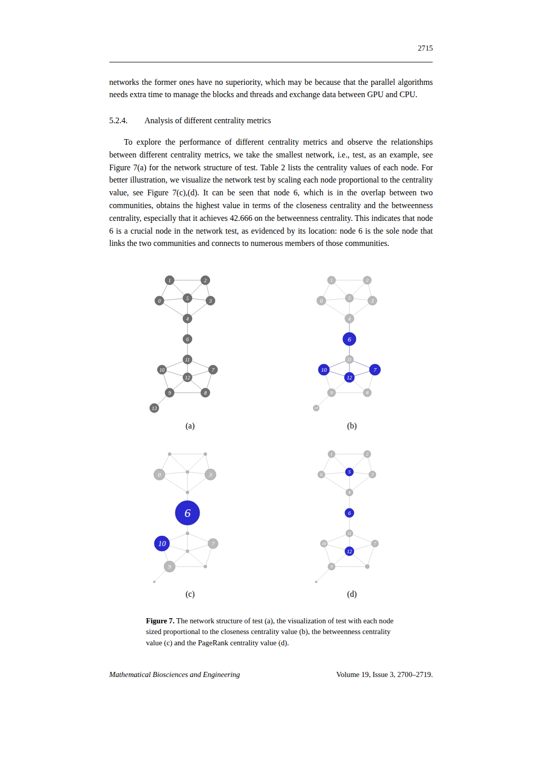2715
networks the former ones have no superiority, which may be because that the parallel algorithms needs extra time to manage the blocks and threads and exchange data between GPU and CPU.
5.2.4. Analysis of different centrality metrics
To explore the performance of different centrality metrics and observe the relationships between different centrality metrics, we take the smallest network, i.e., test, as an example, see Figure 7(a) for the network structure of test. Table 2 lists the centrality values of each node. For better illustration, we visualize the network test by scaling each node proportional to the centrality value, see Figure 7(c),(d). It can be seen that node 6, which is in the overlap between two communities, obtains the highest value in terms of the closeness centrality and the betweenness centrality, especially that it achieves 42.666 on the betweenness centrality. This indicates that node 6 is a crucial node in the network test, as evidenced by its location: node 6 is the sole node that links the two communities and connects to numerous members of those communities.
1 2 0 3 5 4 6 11 10 7 12 9 8 13
(a)
1 2 0 3 5 4 6 11 10 7 12 9 8 13
(b)
0 3 6 10 7 9
(c)
1 2 0 3 5 4 6 11 10 7 12 9
(d)
Figure 7. The network structure of test (a), the visualization of test with each node sized proportional to the closeness centrality value (b), the betweenness centrality value (c) and the PageRank centrality value (d).
Mathematical Biosciences and Engineering
Volume 19, Issue 3, 2700–2719.